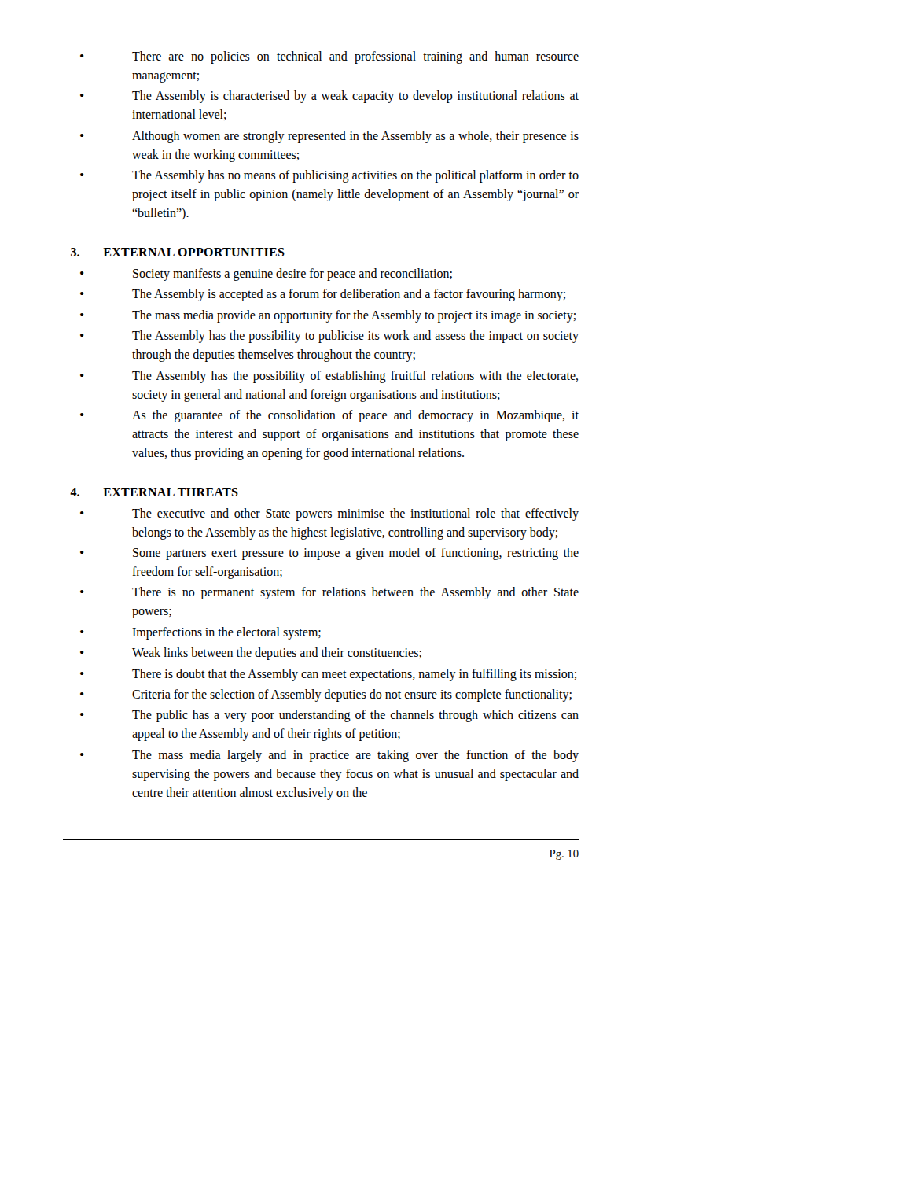There are no policies on technical and professional training and human resource management;
The Assembly is characterised by a weak capacity to develop institutional relations at international level;
Although women are strongly represented in the Assembly as a whole, their presence is weak in the working committees;
The Assembly has no means of publicising activities on the political platform in order to project itself in public opinion (namely little development of an Assembly “journal” or “bulletin”).
3. EXTERNAL OPPORTUNITIES
Society manifests a genuine desire for peace and reconciliation;
The Assembly is accepted as a forum for deliberation and a factor favouring harmony;
The mass media provide an opportunity for the Assembly to project its image in society;
The Assembly has the possibility to publicise its work and assess the impact on society through the deputies themselves throughout the country;
The Assembly has the possibility of establishing fruitful relations with the electorate, society in general and national and foreign organisations and institutions;
As the guarantee of the consolidation of peace and democracy in Mozambique, it attracts the interest and support of organisations and institutions that promote these values, thus providing an opening for good international relations.
4. EXTERNAL THREATS
The executive and other State powers minimise the institutional role that effectively belongs to the Assembly as the highest legislative, controlling and supervisory body;
Some partners exert pressure to impose a given model of functioning, restricting the freedom for self-organisation;
There is no permanent system for relations between the Assembly and other State powers;
Imperfections in the electoral system;
Weak links between the deputies and their constituencies;
There is doubt that the Assembly can meet expectations, namely in fulfilling its mission;
Criteria for the selection of Assembly deputies do not ensure its complete functionality;
The public has a very poor understanding of the channels through which citizens can appeal to the Assembly and of their rights of petition;
The mass media largely and in practice are taking over the function of the body supervising the powers and because they focus on what is unusual and spectacular and centre their attention almost exclusively on the
Pg. 10